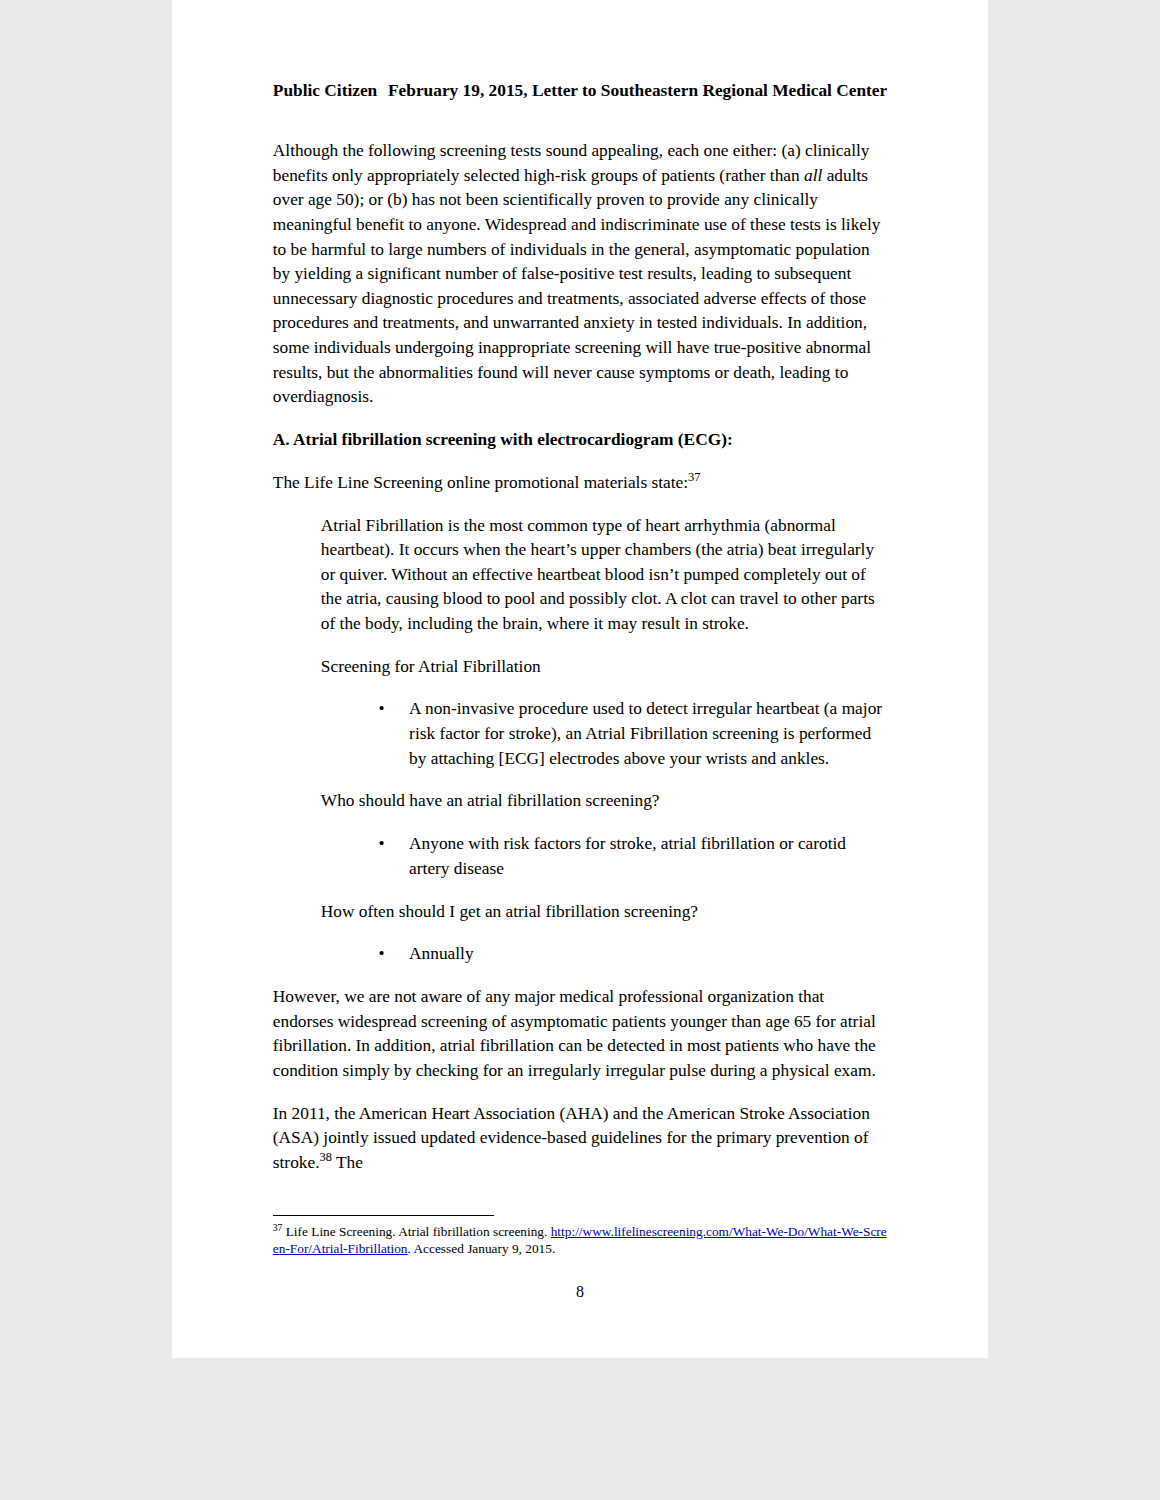Public Citizen February 19, 2015, Letter to Southeastern Regional Medical Center
Although the following screening tests sound appealing, each one either: (a) clinically benefits only appropriately selected high-risk groups of patients (rather than all adults over age 50); or (b) has not been scientifically proven to provide any clinically meaningful benefit to anyone. Widespread and indiscriminate use of these tests is likely to be harmful to large numbers of individuals in the general, asymptomatic population by yielding a significant number of false-positive test results, leading to subsequent unnecessary diagnostic procedures and treatments, associated adverse effects of those procedures and treatments, and unwarranted anxiety in tested individuals. In addition, some individuals undergoing inappropriate screening will have true-positive abnormal results, but the abnormalities found will never cause symptoms or death, leading to overdiagnosis.
A. Atrial fibrillation screening with electrocardiogram (ECG):
The Life Line Screening online promotional materials state:37
Atrial Fibrillation is the most common type of heart arrhythmia (abnormal heartbeat). It occurs when the heart’s upper chambers (the atria) beat irregularly or quiver. Without an effective heartbeat blood isn’t pumped completely out of the atria, causing blood to pool and possibly clot. A clot can travel to other parts of the body, including the brain, where it may result in stroke.
Screening for Atrial Fibrillation
A non-invasive procedure used to detect irregular heartbeat (a major risk factor for stroke), an Atrial Fibrillation screening is performed by attaching [ECG] electrodes above your wrists and ankles.
Who should have an atrial fibrillation screening?
Anyone with risk factors for stroke, atrial fibrillation or carotid artery disease
How often should I get an atrial fibrillation screening?
Annually
However, we are not aware of any major medical professional organization that endorses widespread screening of asymptomatic patients younger than age 65 for atrial fibrillation. In addition, atrial fibrillation can be detected in most patients who have the condition simply by checking for an irregularly irregular pulse during a physical exam.
In 2011, the American Heart Association (AHA) and the American Stroke Association (ASA) jointly issued updated evidence-based guidelines for the primary prevention of stroke.38 The
37 Life Line Screening. Atrial fibrillation screening. http://www.lifelinescreening.com/What-We-Do/What-We-Screen-For/Atrial-Fibrillation. Accessed January 9, 2015.
8